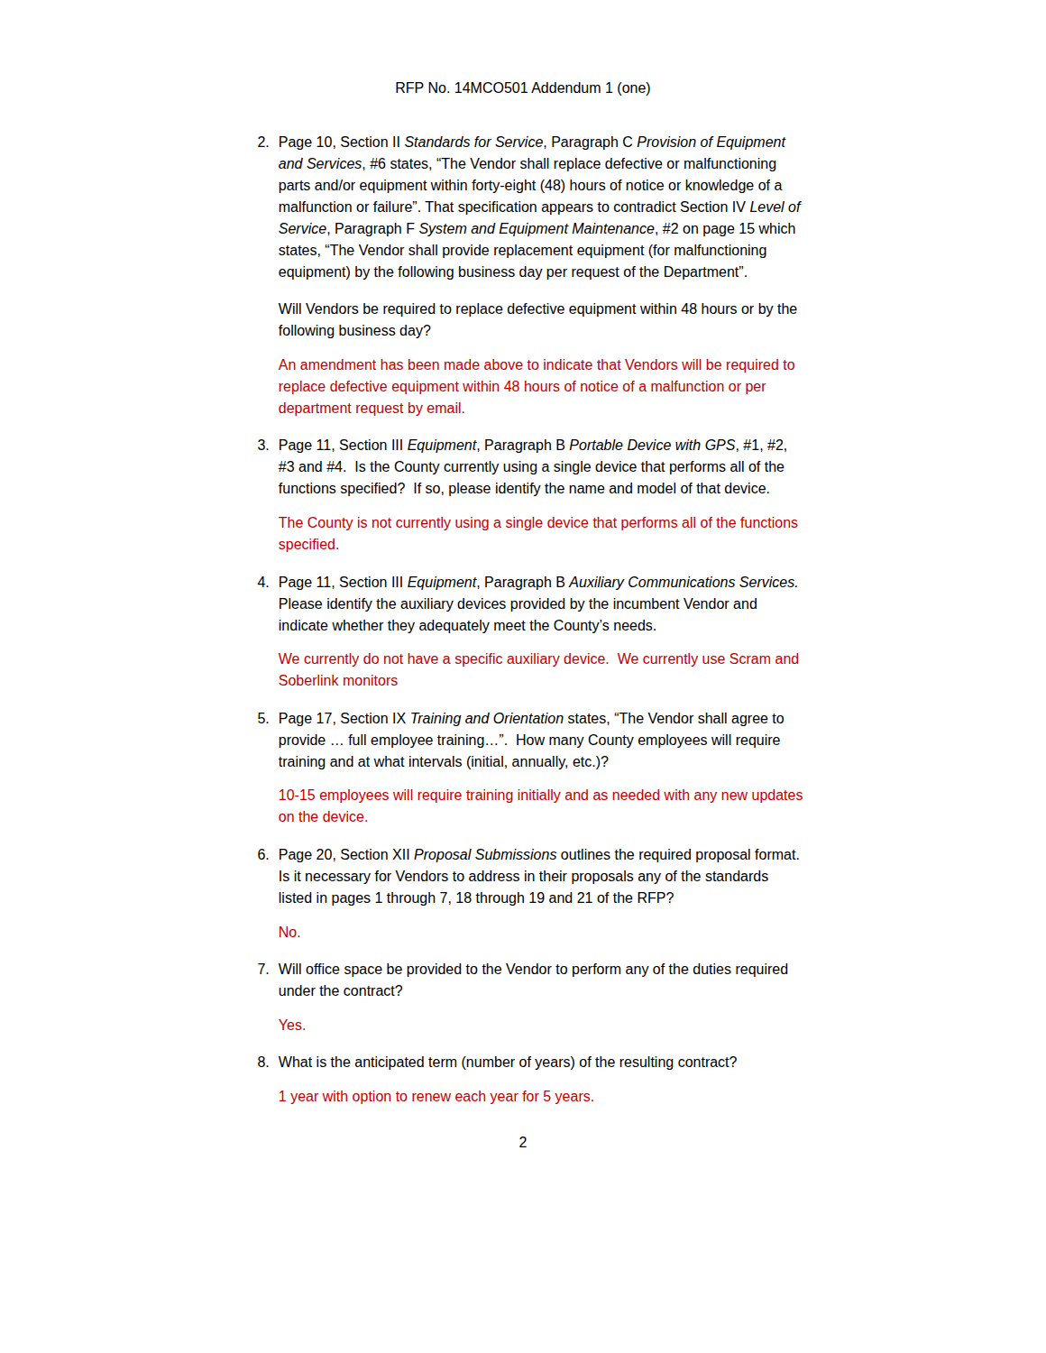RFP No. 14MCO501 Addendum 1 (one)
Page 10, Section II Standards for Service, Paragraph C Provision of Equipment and Services, #6 states, “The Vendor shall replace defective or malfunctioning parts and/or equipment within forty-eight (48) hours of notice or knowledge of a malfunction or failure”. That specification appears to contradict Section IV Level of Service, Paragraph F System and Equipment Maintenance, #2 on page 15 which states, “The Vendor shall provide replacement equipment (for malfunctioning equipment) by the following business day per request of the Department”.
Will Vendors be required to replace defective equipment within 48 hours or by the following business day?
An amendment has been made above to indicate that Vendors will be required to replace defective equipment within 48 hours of notice of a malfunction or per department request by email.
Page 11, Section III Equipment, Paragraph B Portable Device with GPS, #1, #2, #3 and #4. Is the County currently using a single device that performs all of the functions specified? If so, please identify the name and model of that device.
The County is not currently using a single device that performs all of the functions specified.
Page 11, Section III Equipment, Paragraph B Auxiliary Communications Services. Please identify the auxiliary devices provided by the incumbent Vendor and indicate whether they adequately meet the County’s needs.
We currently do not have a specific auxiliary device. We currently use Scram and Soberlink monitors
Page 17, Section IX Training and Orientation states, “The Vendor shall agree to provide … full employee training…”. How many County employees will require training and at what intervals (initial, annually, etc.)?
10-15 employees will require training initially and as needed with any new updates on the device.
Page 20, Section XII Proposal Submissions outlines the required proposal format. Is it necessary for Vendors to address in their proposals any of the standards listed in pages 1 through 7, 18 through 19 and 21 of the RFP?
No.
Will office space be provided to the Vendor to perform any of the duties required under the contract?
Yes.
What is the anticipated term (number of years) of the resulting contract?
1 year with option to renew each year for 5 years.
2